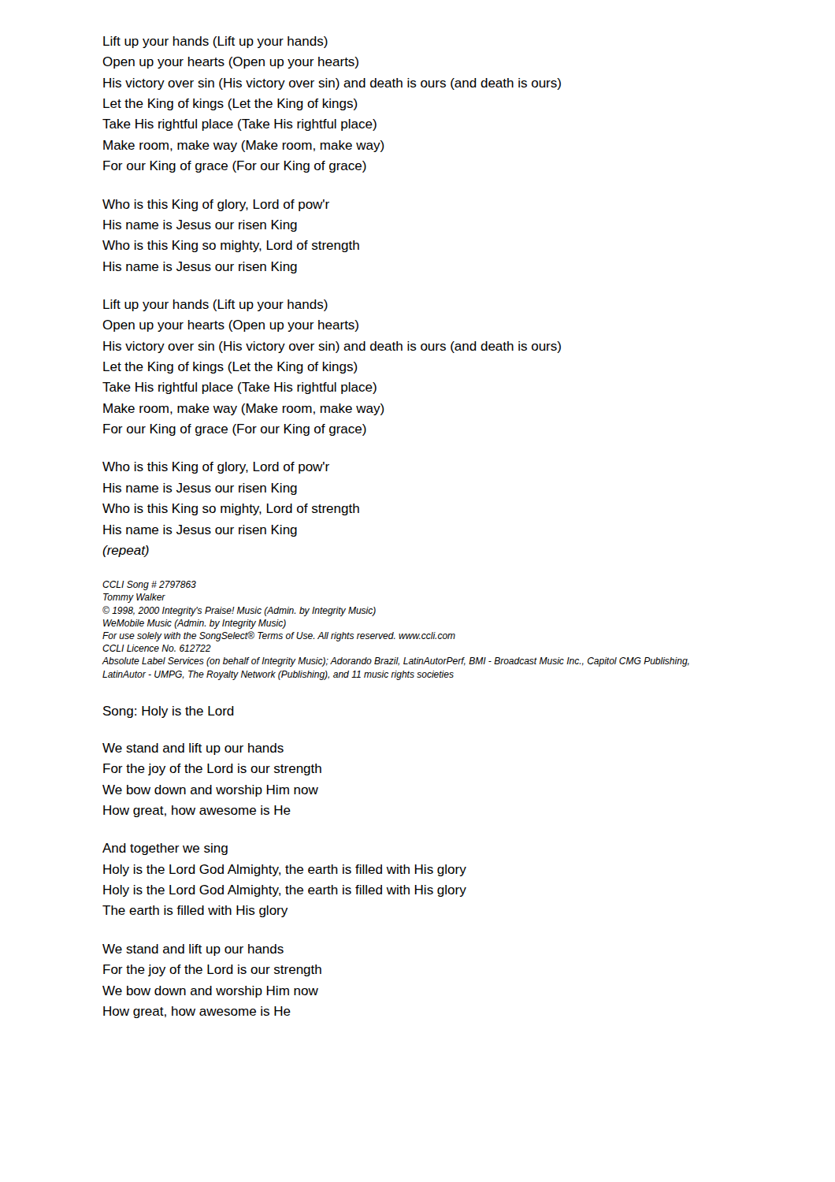Lift up your hands (Lift up your hands)
Open up your hearts (Open up your hearts)
His victory over sin (His victory over sin) and death is ours (and death is ours)
Let the King of kings (Let the King of kings)
Take His rightful place (Take His rightful place)
Make room, make way (Make room, make way)
For our King of grace (For our King of grace)
Who is this King of glory, Lord of pow'r
His name is Jesus our risen King
Who is this King so mighty, Lord of strength
His name is Jesus our risen King
Lift up your hands (Lift up your hands)
Open up your hearts (Open up your hearts)
His victory over sin (His victory over sin) and death is ours (and death is ours)
Let the King of kings (Let the King of kings)
Take His rightful place (Take His rightful place)
Make room, make way (Make room, make way)
For our King of grace (For our King of grace)
Who is this King of glory, Lord of pow'r
His name is Jesus our risen King
Who is this King so mighty, Lord of strength
His name is Jesus our risen King
(repeat)
CCLI Song # 2797863
Tommy Walker
© 1998, 2000 Integrity's Praise! Music (Admin. by Integrity Music)
WeMobile Music (Admin. by Integrity Music)
For use solely with the SongSelect® Terms of Use. All rights reserved. www.ccli.com
CCLI Licence No. 612722
Absolute Label Services (on behalf of Integrity Music); Adorando Brazil, LatinAutorPerf, BMI - Broadcast Music Inc., Capitol CMG Publishing, LatinAutor - UMPG, The Royalty Network (Publishing), and 11 music rights societies
Song: Holy is the Lord
We stand and lift up our hands
For the joy of the Lord is our strength
We bow down and worship Him now
How great, how awesome is He
And together we sing
Holy is the Lord God Almighty, the earth is filled with His glory
Holy is the Lord God Almighty, the earth is filled with His glory
The earth is filled with His glory
We stand and lift up our hands
For the joy of the Lord is our strength
We bow down and worship Him now
How great, how awesome is He